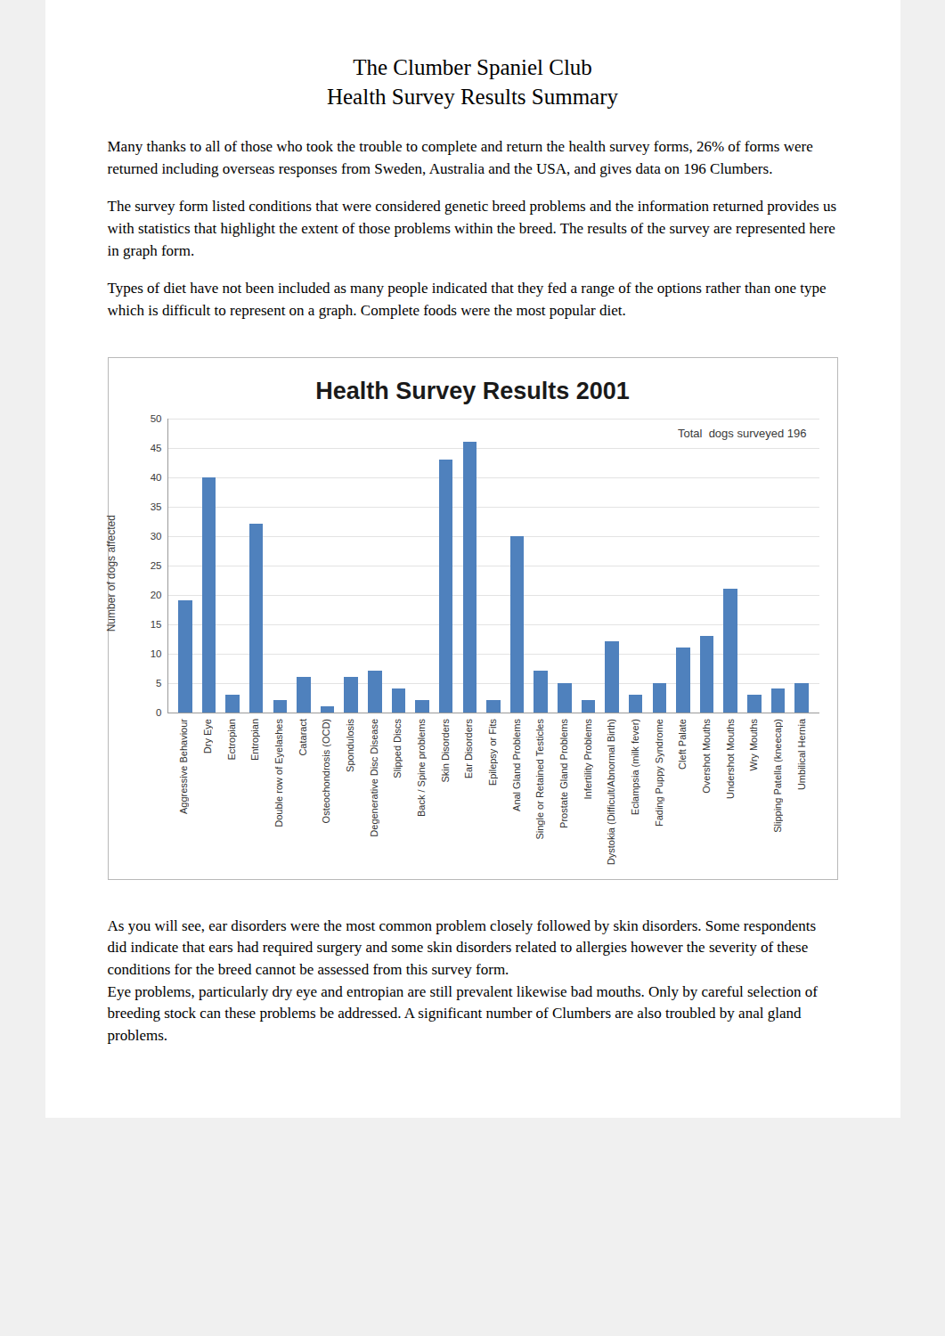The Clumber Spaniel Club Health Survey Results Summary
Many thanks to all of those who took the trouble to complete and return the health survey forms, 26% of forms were returned including overseas responses from Sweden, Australia and the USA, and gives data on 196 Clumbers.
The survey form listed conditions that were considered genetic breed problems and the information returned provides us with statistics that highlight the extent of those problems within the breed. The results of the survey are represented here in graph form.
Types of diet have not been included as many people indicated that they fed a range of the options rather than one type which is difficult to represent on a graph. Complete foods were the most popular diet.
Health Survey Results 2001
Number of dogs affected
50
45
40
35
30
25
20
15
10
5
0
Total dogs surveyed 196
Aggressive Behaviour
Dry Eye
Ectropian
Entropian
Double row of Eyelashes
Cataract
Osteochondrosis (OCD)
Spondulosis
Degenerative Disc Disease
Slipped Discs
Back / Spine problems
Skin Disorders
Ear Disorders
Epilepsy or Fits
Anal Gland Problems
Single or Retained Testicles
Prostate Gland Problems
Infertility Problems
Dystokia (Difficult/Abnormal Birth)
Eclampsia (milk fever)
Fading Puppy Syndrome
Cleft Palate
Overshot Mouths
Undershot Mouths
Wry Mouths
Slipping Patella (kneecap)
Umbilical Hernia
As you will see, ear disorders were the most common problem closely followed by skin disorders. Some respondents did indicate that ears had required surgery and some skin disorders related to allergies however the severity of these conditions for the breed cannot be assessed from this survey form.
Eye problems, particularly dry eye and entropian are still prevalent likewise bad mouths. Only by careful selection of breeding stock can these problems be addressed. A significant number of Clumbers are also troubled by anal gland problems.